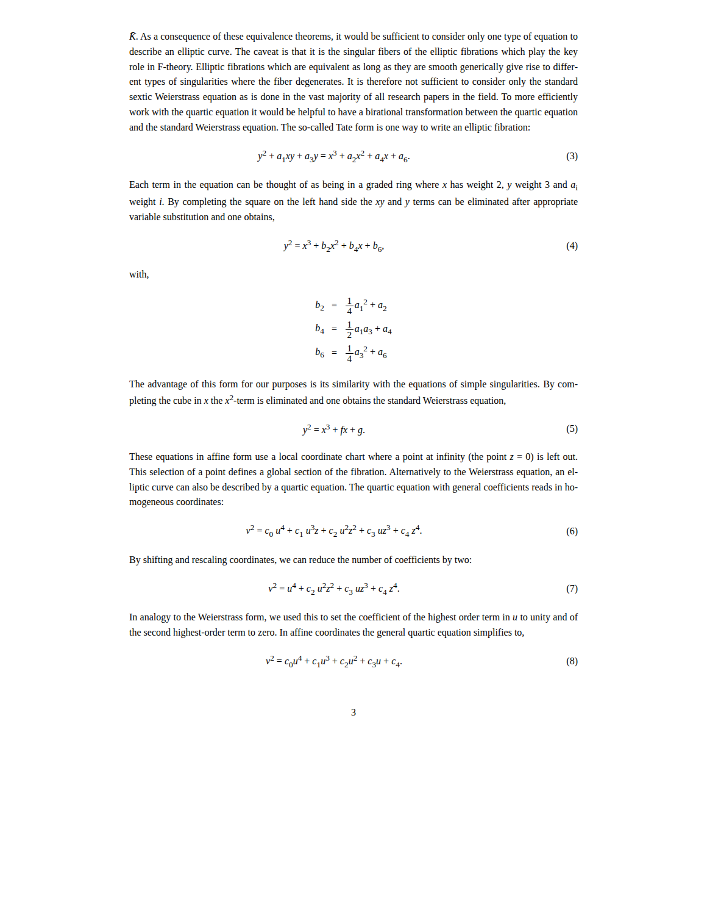K̄. As a consequence of these equivalence theorems, it would be sufficient to consider only one type of equation to describe an elliptic curve. The caveat is that it is the singular fibers of the elliptic fibrations which play the key role in F-theory. Elliptic fibrations which are equivalent as long as they are smooth generically give rise to different types of singularities where the fiber degenerates. It is therefore not sufficient to consider only the standard sextic Weierstrass equation as is done in the vast majority of all research papers in the field. To more efficiently work with the quartic equation it would be helpful to have a birational transformation between the quartic equation and the standard Weierstrass equation. The so-called Tate form is one way to write an elliptic fibration:
y2 + a1xy + a3y = x3 + a2x2 + a4x + a6.
(3)
Each term in the equation can be thought of as being in a graded ring where x has weight 2, y weight 3 and ai weight i. By completing the square on the left hand side the xy and y terms can be eliminated after appropriate variable substitution and one obtains,
y2 = x3 + b2x2 + b4x + b6,
(4)
with,
| b 2 | = | 1 4 a 1 2 + a 2 |
| b 4 | = | 1 2 a 1 a 3 + a 4 |
| b 6 | = | 1 4 a 3 2 + a 6 |
The advantage of this form for our purposes is its similarity with the equations of simple singularities. By completing the cube in x the x2-term is eliminated and one obtains the standard Weierstrass equation,
y2 = x3 + fx + g.
(5)
These equations in affine form use a local coordinate chart where a point at infinity (the point z = 0) is left out. This selection of a point defines a global section of the fibration. Alternatively to the Weierstrass equation, an elliptic curve can also be described by a quartic equation. The quartic equation with general coefficients reads in homogeneous coordinates:
v2 = c0 u4 + c1 u3z + c2 u2z2 + c3 uz3 + c4 z4.
(6)
By shifting and rescaling coordinates, we can reduce the number of coefficients by two:
v2 = u4 + c2 u2z2 + c3 uz3 + c4 z4.
(7)
In analogy to the Weierstrass form, we used this to set the coefficient of the highest order term in u to unity and of the second highest-order term to zero. In affine coordinates the general quartic equation simplifies to,
v2 = c0u4 + c1u3 + c2u2 + c3u + c4.
(8)
3